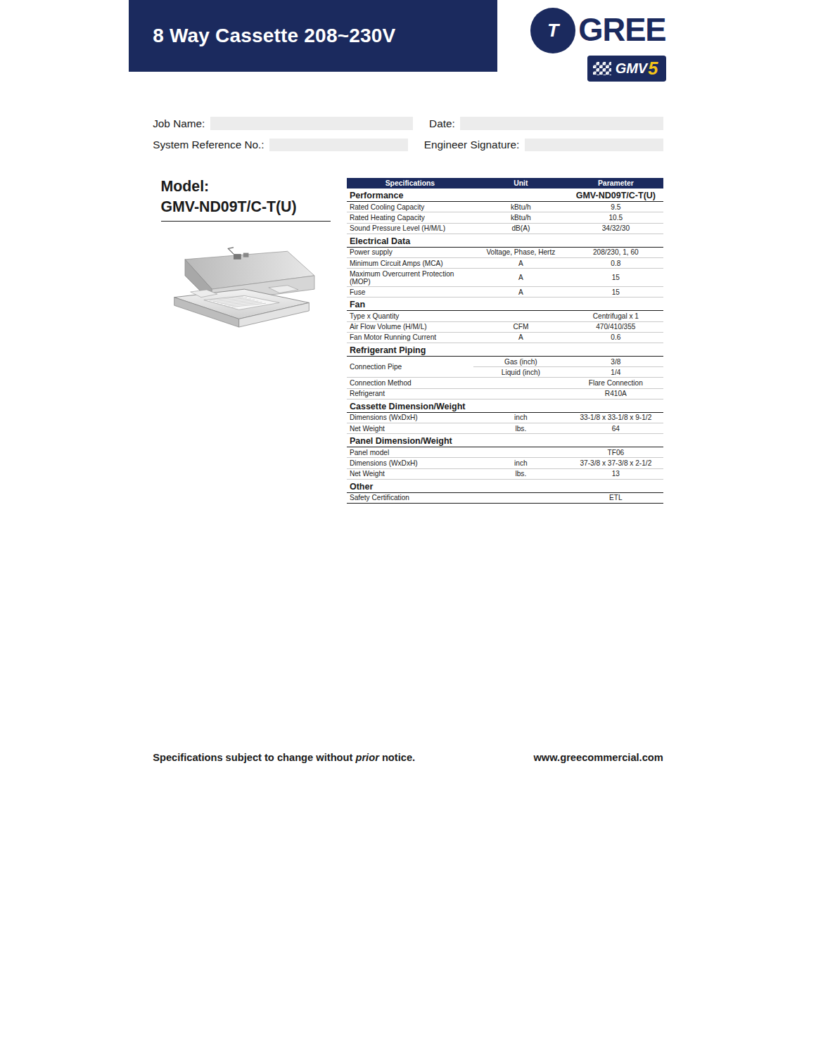8 Way Cassette 208~230V
T
GREE
GMV 5
Job Name: Date:
System Reference No.: Engineer Signature:
Model:
GMV-ND09T/C-T(U)
| Specifications | Unit | Parameter |
| --- | --- | --- |
| Performance | | GMV-ND09T/C-T(U) |
| Rated Cooling Capacity | kBtu/h | 9.5 |
| Rated Heating Capacity | kBtu/h | 10.5 |
| Sound Pressure Level (H/M/L) | dB(A) | 34/32/30 |
| Electrical Data | | |
| Power supply | Voltage, Phase, Hertz | 208/230, 1, 60 |
| Minimum Circuit Amps (MCA) | A | 0.8 |
| Maximum Overcurrent Protection (MOP) | A | 15 |
| Fuse | A | 15 |
| Fan | | |
| Type x Quantity | | Centrifugal x 1 |
| Air Flow Volume (H/M/L) | CFM | 470/410/355 |
| Fan Motor Running Current | A | 0.6 |
| Refrigerant Piping | | |
| Connection Pipe | Gas (inch) | 3/8 |
| Liquid (inch) | 1/4 |
| Connection Method | | Flare Connection |
| Refrigerant | | R410A |
| Cassette Dimension/Weight | | |
| Dimensions (WxDxH) | inch | 33-1/8 x 33-1/8 x 9-1/2 |
| Net Weight | lbs. | 64 |
| Panel Dimension/Weight | | |
| Panel model | | TF06 |
| Dimensions (WxDxH) | inch | 37-3/8 x 37-3/8 x 2-1/2 |
| Net Weight | lbs. | 13 |
| Other | | |
| Safety Certification | | ETL |
Specifications subject to change without prior notice.
www.greecommercial.com